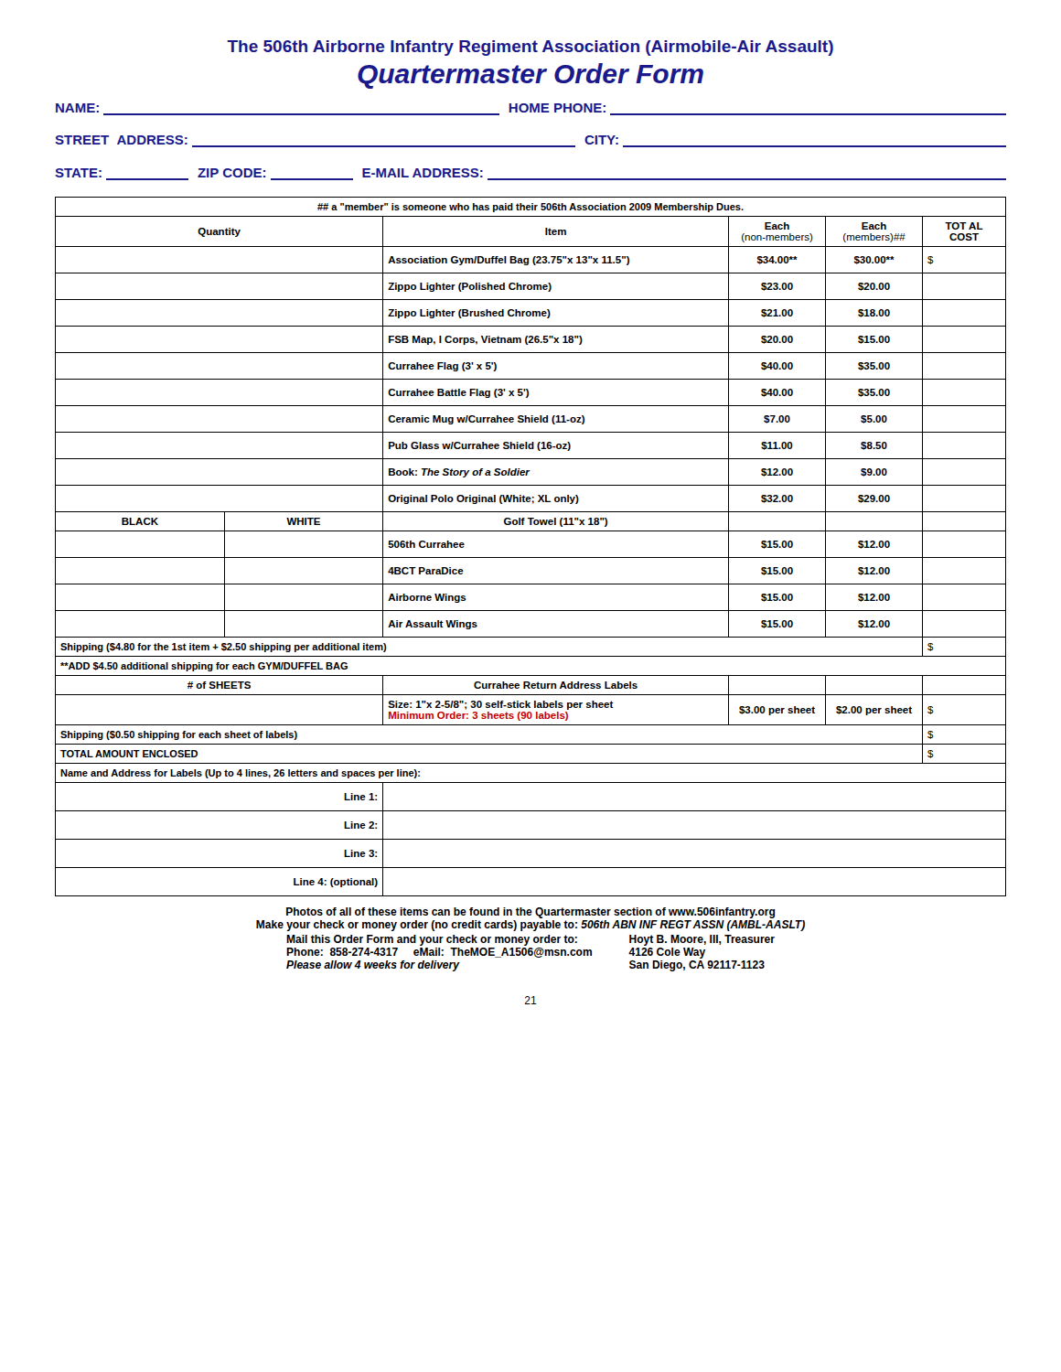The 506th Airborne Infantry Regiment Association (Airmobile-Air Assault)
Quartermaster Order Form
NAME: HOME PHONE:
STREET ADDRESS: CITY:
STATE: ZIP CODE: E-MAIL ADDRESS:
| ## a "member" is someone who has paid their 506th Association 2009 Membership Dues. |
| Quantity | Item | Each (non-members) | Each (members)## | TOT AL COST |
| | Association Gym/Duffel Bag (23.75"x 13"x 11.5") | $34.00** | $30.00** | $ |
| | Zippo Lighter (Polished Chrome) | $23.00 | $20.00 | |
| | Zippo Lighter (Brushed Chrome) | $21.00 | $18.00 | |
| | FSB Map, I Corps, Vietnam (26.5"x 18") | $20.00 | $15.00 | |
| | Currahee Flag (3' x 5') | $40.00 | $35.00 | |
| | Currahee Battle Flag (3' x 5') | $40.00 | $35.00 | |
| | Ceramic Mug w/Currahee Shield (11-oz) | $7.00 | $5.00 | |
| | Pub Glass w/Currahee Shield (16-oz) | $11.00 | $8.50 | |
| | Book: The Story of a Soldier | $12.00 | $9.00 | |
| | Original Polo Original (White; XL only) | $32.00 | $29.00 | |
| BLACK | WHITE | Golf Towel (11"x 18") | | | |
| | | 506th Currahee | $15.00 | $12.00 | |
| | | 4BCT ParaDice | $15.00 | $12.00 | |
| | | Airborne Wings | $15.00 | $12.00 | |
| | | Air Assault Wings | $15.00 | $12.00 | |
| Shipping ($4.80 for the 1st item + $2.50 shipping per additional item) | $ |
| **ADD $4.50 additional shipping for each GYM/DUFFEL BAG |
| # of SHEETS | Currahee Return Address Labels | | | |
| | Size: 1"x 2-5/8"; 30 self-stick labels per sheet Minimum Order: 3 sheets (90 labels) | $3.00 per sheet | $2.00 per sheet | $ |
| Shipping ($0.50 shipping for each sheet of labels) | $ |
| TOTAL AMOUNT ENCLOSED | $ |
| Name and Address for Labels (Up to 4 lines, 26 letters and spaces per line): |
| Line 1: | |
| Line 2: | |
| Line 3: | |
| Line 4: (optional) | |
Photos of all of these items can be found in the Quartermaster section of www.506infantry.org
Make your check or money order (no credit cards) payable to: 506th ABN INF REGT ASSN (AMBL-AASLT)
Mail this Order Form and your check or money order to:
Phone: 858-274-4317 eMail: TheMOE_A1506@msn.com
Please allow 4 weeks for delivery
Hoyt B. Moore, III, Treasurer
4126 Cole Way
San Diego, CA 92117-1123
21